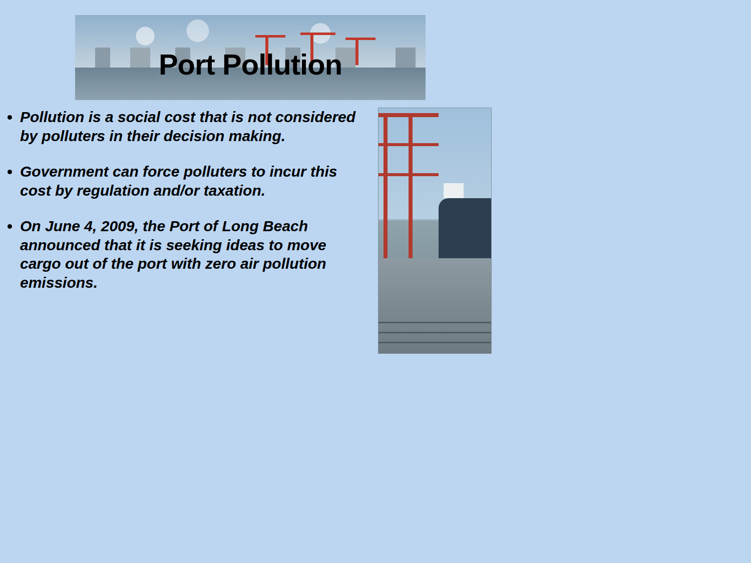Port Pollution
Pollution is a social cost that is not considered by polluters in their decision making.
Government can force polluters to incur this cost by regulation and/or taxation.
On June 4, 2009, the Port of Long Beach announced that it is seeking ideas to move cargo out of the port with zero air pollution emissions.